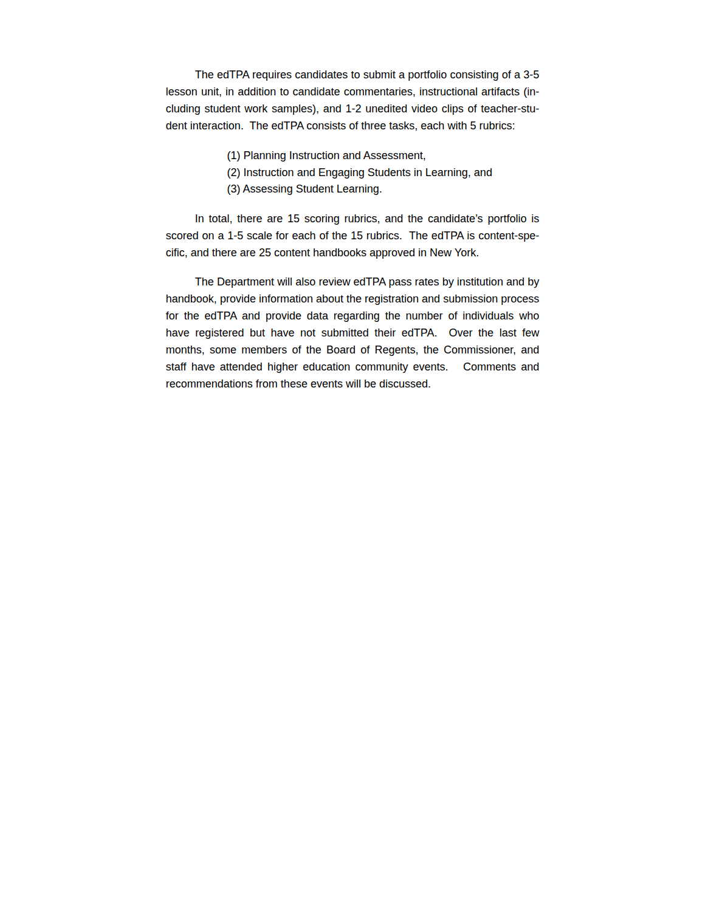The edTPA requires candidates to submit a portfolio consisting of a 3-5 lesson unit, in addition to candidate commentaries, instructional artifacts (including student work samples), and 1-2 unedited video clips of teacher-student interaction. The edTPA consists of three tasks, each with 5 rubrics:
(1) Planning Instruction and Assessment,
(2) Instruction and Engaging Students in Learning, and
(3) Assessing Student Learning.
In total, there are 15 scoring rubrics, and the candidate’s portfolio is scored on a 1-5 scale for each of the 15 rubrics. The edTPA is content-specific, and there are 25 content handbooks approved in New York.
The Department will also review edTPA pass rates by institution and by handbook, provide information about the registration and submission process for the edTPA and provide data regarding the number of individuals who have registered but have not submitted their edTPA. Over the last few months, some members of the Board of Regents, the Commissioner, and staff have attended higher education community events. Comments and recommendations from these events will be discussed.